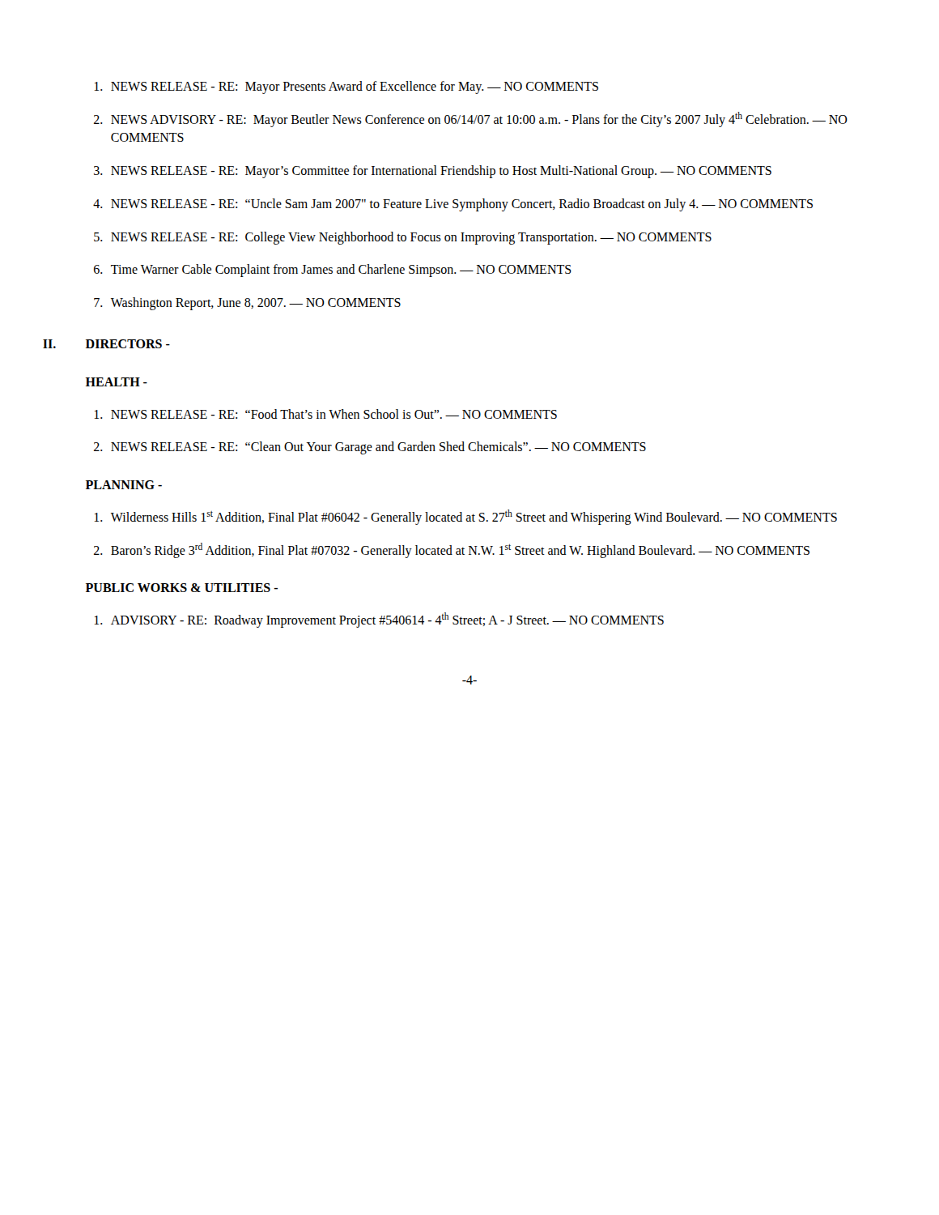NEWS RELEASE - RE: Mayor Presents Award of Excellence for May. — NO COMMENTS
NEWS ADVISORY - RE: Mayor Beutler News Conference on 06/14/07 at 10:00 a.m. - Plans for the City’s 2007 July 4th Celebration. — NO COMMENTS
NEWS RELEASE - RE: Mayor’s Committee for International Friendship to Host Multi-National Group. — NO COMMENTS
NEWS RELEASE - RE: “Uncle Sam Jam 2007" to Feature Live Symphony Concert, Radio Broadcast on July 4. — NO COMMENTS
NEWS RELEASE - RE: College View Neighborhood to Focus on Improving Transportation. — NO COMMENTS
Time Warner Cable Complaint from James and Charlene Simpson. — NO COMMENTS
Washington Report, June 8, 2007. — NO COMMENTS
II. DIRECTORS -
HEALTH -
NEWS RELEASE - RE: “Food That’s in When School is Out”. — NO COMMENTS
NEWS RELEASE - RE: “Clean Out Your Garage and Garden Shed Chemicals”. — NO COMMENTS
PLANNING -
Wilderness Hills 1st Addition, Final Plat #06042 - Generally located at S. 27th Street and Whispering Wind Boulevard. — NO COMMENTS
Baron’s Ridge 3rd Addition, Final Plat #07032 - Generally located at N.W. 1st Street and W. Highland Boulevard. — NO COMMENTS
PUBLIC WORKS & UTILITIES -
ADVISORY - RE: Roadway Improvement Project #540614 - 4th Street; A - J Street. — NO COMMENTS
-4-